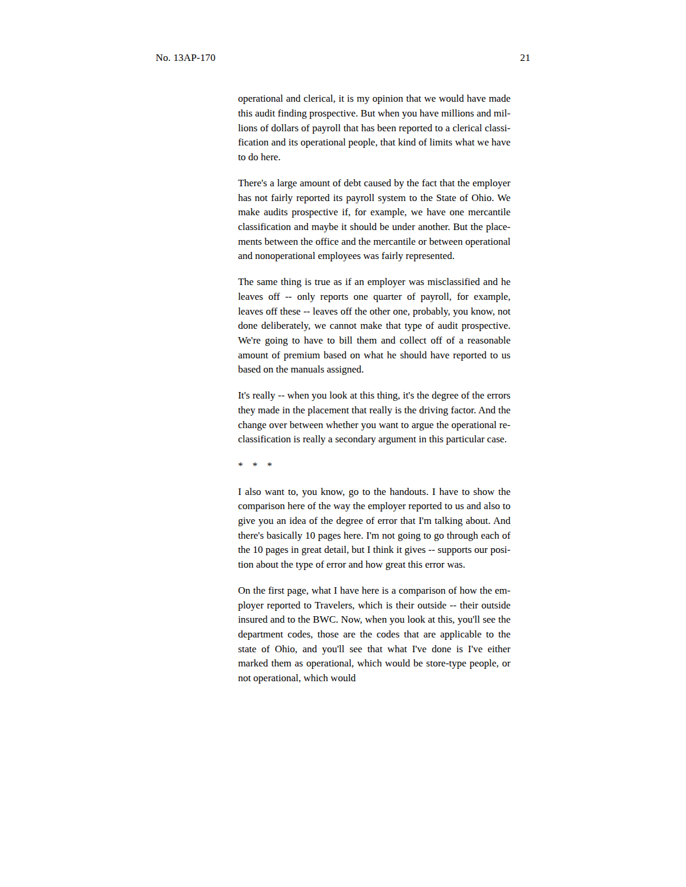No. 13AP-170 21
operational and clerical, it is my opinion that we would have made this audit finding prospective. But when you have millions and millions of dollars of payroll that has been reported to a clerical classification and its operational people, that kind of limits what we have to do here.
There's a large amount of debt caused by the fact that the employer has not fairly reported its payroll system to the State of Ohio. We make audits prospective if, for example, we have one mercantile classification and maybe it should be under another. But the placements between the office and the mercantile or between operational and nonoperational employees was fairly represented.
The same thing is true as if an employer was misclassified and he leaves off -- only reports one quarter of payroll, for example, leaves off these -- leaves off the other one, probably, you know, not done deliberately, we cannot make that type of audit prospective. We're going to have to bill them and collect off of a reasonable amount of premium based on what he should have reported to us based on the manuals assigned.
It's really -- when you look at this thing, it's the degree of the errors they made in the placement that really is the driving factor. And the change over between whether you want to argue the operational reclassification is really a secondary argument in this particular case.
* * *
I also want to, you know, go to the handouts. I have to show the comparison here of the way the employer reported to us and also to give you an idea of the degree of error that I'm talking about. And there's basically 10 pages here. I'm not going to go through each of the 10 pages in great detail, but I think it gives -- supports our position about the type of error and how great this error was.
On the first page, what I have here is a comparison of how the employer reported to Travelers, which is their outside -- their outside insured and to the BWC. Now, when you look at this, you'll see the department codes, those are the codes that are applicable to the state of Ohio, and you'll see that what I've done is I've either marked them as operational, which would be store-type people, or not operational, which would